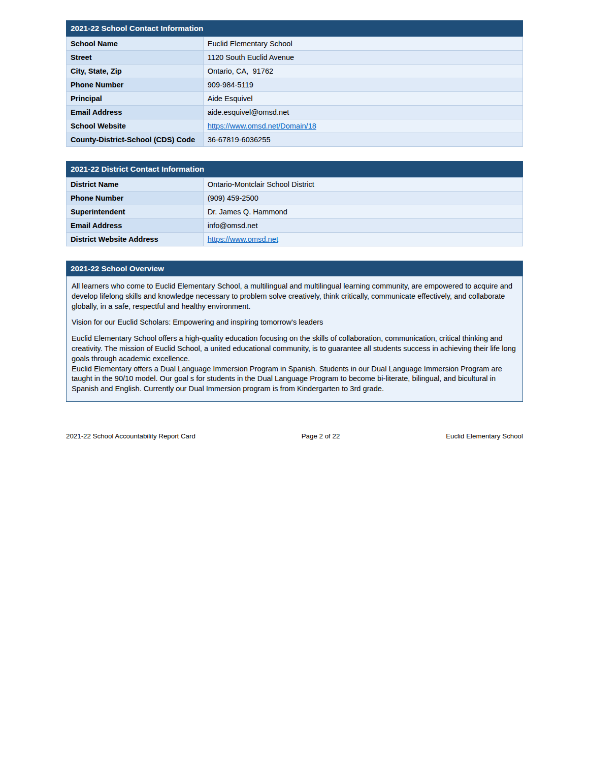2021-22 School Contact Information
| School Name | Euclid Elementary School |
| Street | 1120 South Euclid Avenue |
| City, State, Zip | Ontario, CA, 91762 |
| Phone Number | 909-984-5119 |
| Principal | Aide Esquivel |
| Email Address | aide.esquivel@omsd.net |
| School Website | https://www.omsd.net/Domain/18 |
| County-District-School (CDS) Code | 36-67819-6036255 |
2021-22 District Contact Information
| District Name | Ontario-Montclair School District |
| Phone Number | (909) 459-2500 |
| Superintendent | Dr. James Q. Hammond |
| Email Address | info@omsd.net |
| District Website Address | https://www.omsd.net |
2021-22 School Overview
All learners who come to Euclid Elementary School, a multilingual and multilingual learning community, are empowered to acquire and develop lifelong skills and knowledge necessary to problem solve creatively, think critically, communicate effectively, and collaborate globally, in a safe, respectful and healthy environment.
Vision for our Euclid Scholars: Empowering and inspiring tomorrow's leaders
Euclid Elementary School offers a high-quality education focusing on the skills of collaboration, communication, critical thinking and creativity. The mission of Euclid School, a united educational community, is to guarantee all students success in achieving their life long goals through academic excellence.
Euclid Elementary offers a Dual Language Immersion Program in Spanish. Students in our Dual Language Immersion Program are taught in the 90/10 model. Our goal s for students in the Dual Language Program to become bi-literate, bilingual, and bicultural in Spanish and English. Currently our Dual Immersion program is from Kindergarten to 3rd grade.
2021-22 School Accountability Report Card Page 2 of 22 Euclid Elementary School